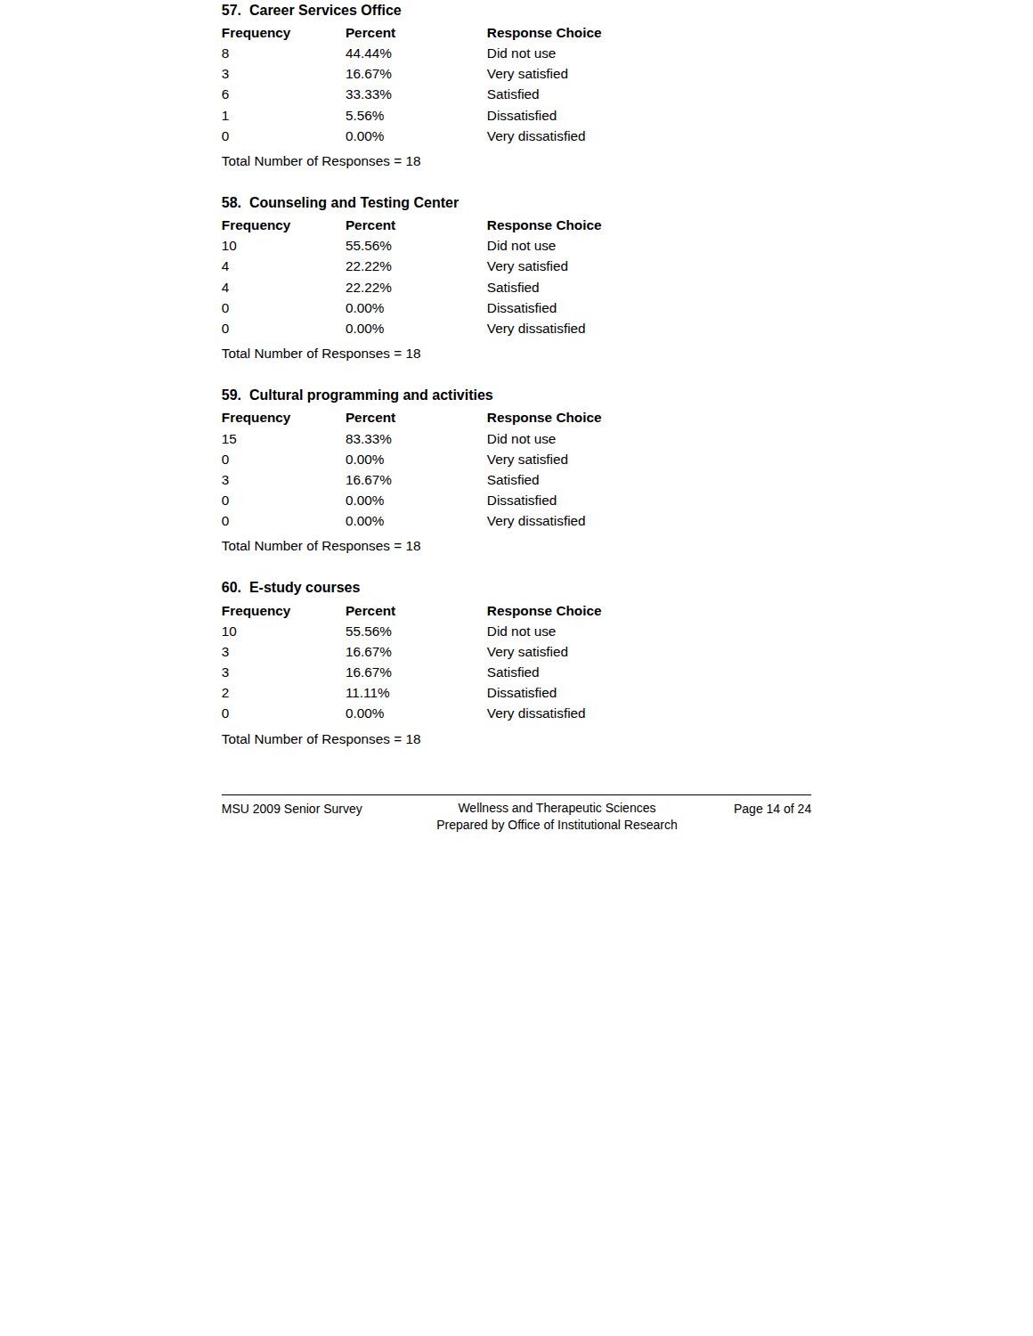57. Career Services Office
| Frequency | Percent | Response Choice |
| --- | --- | --- |
| 8 | 44.44% | Did not use |
| 3 | 16.67% | Very satisfied |
| 6 | 33.33% | Satisfied |
| 1 | 5.56% | Dissatisfied |
| 0 | 0.00% | Very dissatisfied |
Total Number of Responses = 18
58. Counseling and Testing Center
| Frequency | Percent | Response Choice |
| --- | --- | --- |
| 10 | 55.56% | Did not use |
| 4 | 22.22% | Very satisfied |
| 4 | 22.22% | Satisfied |
| 0 | 0.00% | Dissatisfied |
| 0 | 0.00% | Very dissatisfied |
Total Number of Responses = 18
59. Cultural programming and activities
| Frequency | Percent | Response Choice |
| --- | --- | --- |
| 15 | 83.33% | Did not use |
| 0 | 0.00% | Very satisfied |
| 3 | 16.67% | Satisfied |
| 0 | 0.00% | Dissatisfied |
| 0 | 0.00% | Very dissatisfied |
Total Number of Responses = 18
60. E-study courses
| Frequency | Percent | Response Choice |
| --- | --- | --- |
| 10 | 55.56% | Did not use |
| 3 | 16.67% | Very satisfied |
| 3 | 16.67% | Satisfied |
| 2 | 11.11% | Dissatisfied |
| 0 | 0.00% | Very dissatisfied |
Total Number of Responses = 18
| MSU 2009 Senior Survey | Wellness and Therapeutic Sciences Prepared by Office of Institutional Research | Page 14 of 24 |